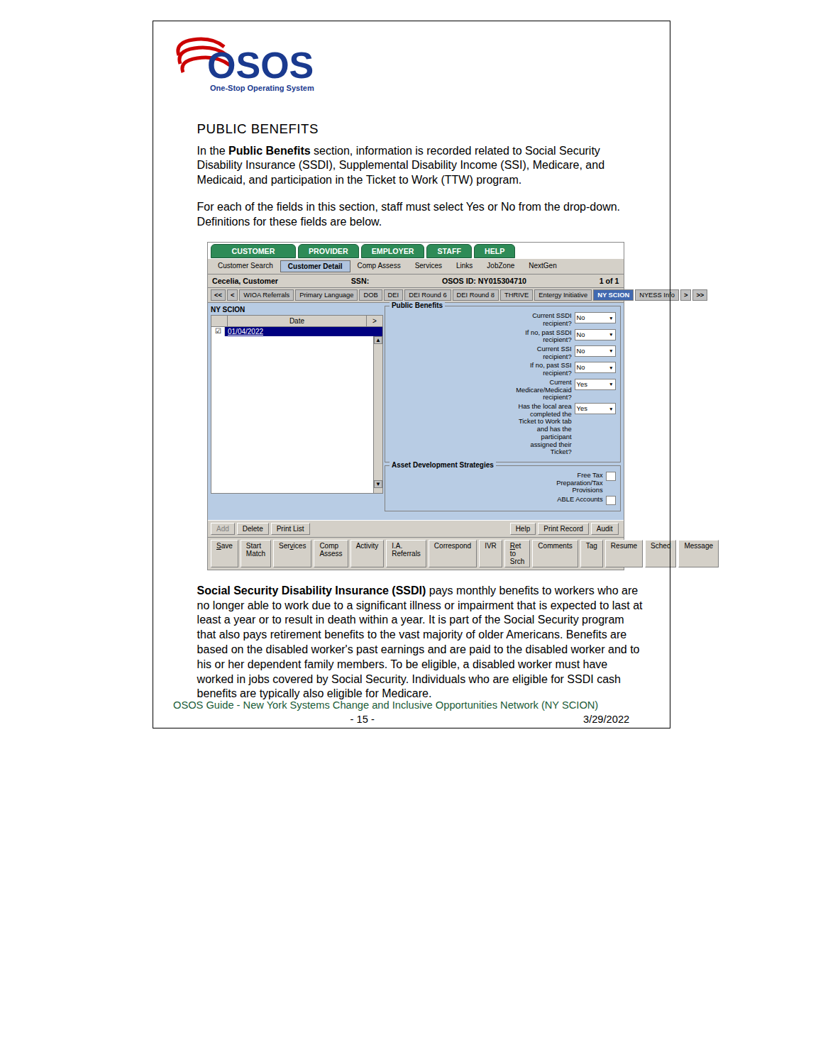OSOS One-Stop Operating System
PUBLIC BENEFITS
In the Public Benefits section, information is recorded related to Social Security Disability Insurance (SSDI), Supplemental Disability Income (SSI), Medicare, and Medicaid, and participation in the Ticket to Work (TTW) program.
For each of the fields in this section, staff must select Yes or No from the drop-down. Definitions for these fields are below.
CUSTOMER
PROVIDER
EMPLOYER
STAFF
HELP
Customer Search
Customer Detail
Comp Assess
Services
Links
JobZone
NextGen
Cecelia, Customer SSN: OSOS ID: NY015304710 1 of 1
<< < WIOA Referrals Primary Language DOB DEI DEI Round 6 DEI Round 8 THRIVE Entergy Initiative NY SCION NYESS Info > >>
NY SCION
Date
>
☑
01/04/2022
▲
▼
Public Benefits
Current SSDI
recipient?
No▼
If no, past SSDI
recipient?
No▼
Current SSI
recipient?
No▼
If no, past SSI
recipient?
No▼
Current
Medicare/Medicaid
recipient?
Yes▼
Has the local area
completed the
Ticket to Work tab
and has the
participant
assigned their
Ticket?
Yes▼
Asset Development Strategies
Free Tax
Preparation/Tax
Provisions
ABLE Accounts
Add Delete Print List
Help Print Record Audit
Save Start Match Services Comp Assess Activity I.A. Referrals Correspond IVR Ret to Srch Comments Tag Resume Sched Message
Social Security Disability Insurance (SSDI) pays monthly benefits to workers who are no longer able to work due to a significant illness or impairment that is expected to last at least a year or to result in death within a year. It is part of the Social Security program that also pays retirement benefits to the vast majority of older Americans. Benefits are based on the disabled worker's past earnings and are paid to the disabled worker and to his or her dependent family members. To be eligible, a disabled worker must have worked in jobs covered by Social Security. Individuals who are eligible for SSDI cash benefits are typically also eligible for Medicare.
OSOS Guide - New York Systems Change and Inclusive Opportunities Network (NY SCION)
- 15 - 3/29/2022